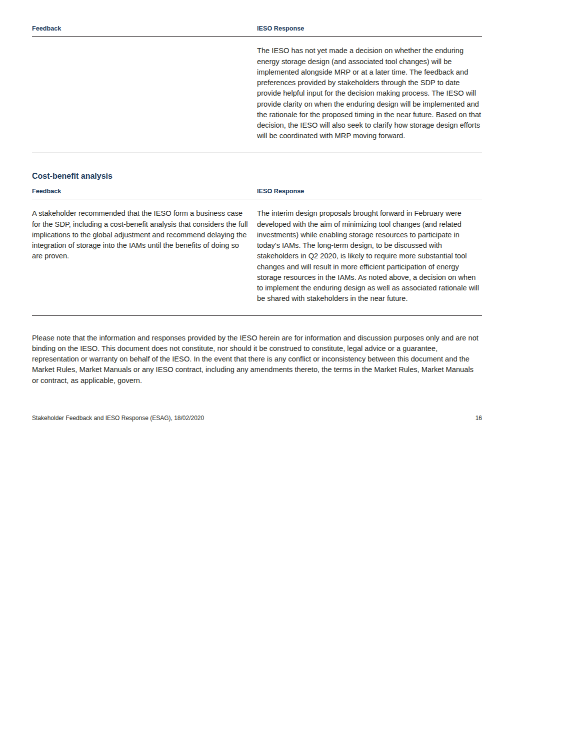| Feedback | IESO Response |
| --- | --- |
| | The IESO has not yet made a decision on whether the enduring energy storage design (and associated tool changes) will be implemented alongside MRP or at a later time. The feedback and preferences provided by stakeholders through the SDP to date provide helpful input for the decision making process. The IESO will provide clarity on when the enduring design will be implemented and the rationale for the proposed timing in the near future. Based on that decision, the IESO will also seek to clarify how storage design efforts will be coordinated with MRP moving forward. |
Cost-benefit analysis
| Feedback | IESO Response |
| --- | --- |
| A stakeholder recommended that the IESO form a business case for the SDP, including a cost-benefit analysis that considers the full implications to the global adjustment and recommend delaying the integration of storage into the IAMs until the benefits of doing so are proven. | The interim design proposals brought forward in February were developed with the aim of minimizing tool changes (and related investments) while enabling storage resources to participate in today's IAMs. The long-term design, to be discussed with stakeholders in Q2 2020, is likely to require more substantial tool changes and will result in more efficient participation of energy storage resources in the IAMs. As noted above, a decision on when to implement the enduring design as well as associated rationale will be shared with stakeholders in the near future. |
Please note that the information and responses provided by the IESO herein are for information and discussion purposes only and are not binding on the IESO. This document does not constitute, nor should it be construed to constitute, legal advice or a guarantee, representation or warranty on behalf of the IESO. In the event that there is any conflict or inconsistency between this document and the Market Rules, Market Manuals or any IESO contract, including any amendments thereto, the terms in the Market Rules, Market Manuals or contract, as applicable, govern.
Stakeholder Feedback and IESO Response (ESAG), 18/02/2020 16